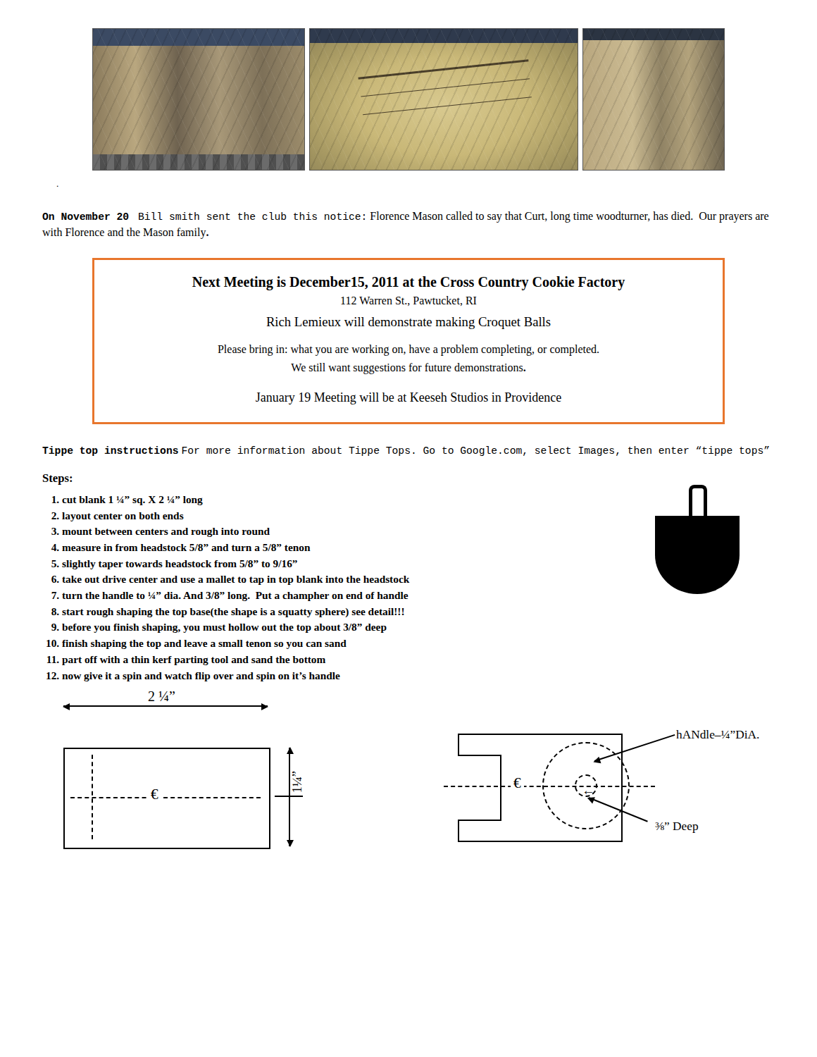.
On November 20 Bill smith sent the club this notice: Florence Mason called to say that Curt, long time woodturner, has died. Our prayers are with Florence and the Mason family.
Next Meeting is December15, 2011 at the Cross Country Cookie Factory
112 Warren St., Pawtucket, RI
Rich Lemieux will demonstrate making Croquet Balls
Please bring in: what you are working on, have a problem completing, or completed.
We still want suggestions for future demonstrations.
January 19 Meeting will be at Keeseh Studios in Providence
Tippe top instructions For more information about Tippe Tops. Go to Google.com, select Images, then enter “tippe tops”
Steps:
cut blank 1 ¼” sq. X 2 ¼” long
layout center on both ends
mount between centers and rough into round
measure in from headstock 5/8” and turn a 5/8” tenon
slightly taper towards headstock from 5/8” to 9/16”
take out drive center and use a mallet to tap in top blank into the headstock
turn the handle to ¼” dia. And 3/8” long. Put a champher on end of handle
start rough shaping the top base(the shape is a squatty sphere) see detail!!!
before you finish shaping, you must hollow out the top about 3/8” deep
finish shaping the top and leave a small tenon so you can sand
part off with a thin kerf parting tool and sand the bottom
now give it a spin and watch flip over and spin on it’s handle
2 ¼”
€
1¼”
€
←
hANdle–¼”DiA.
⅜” Deep